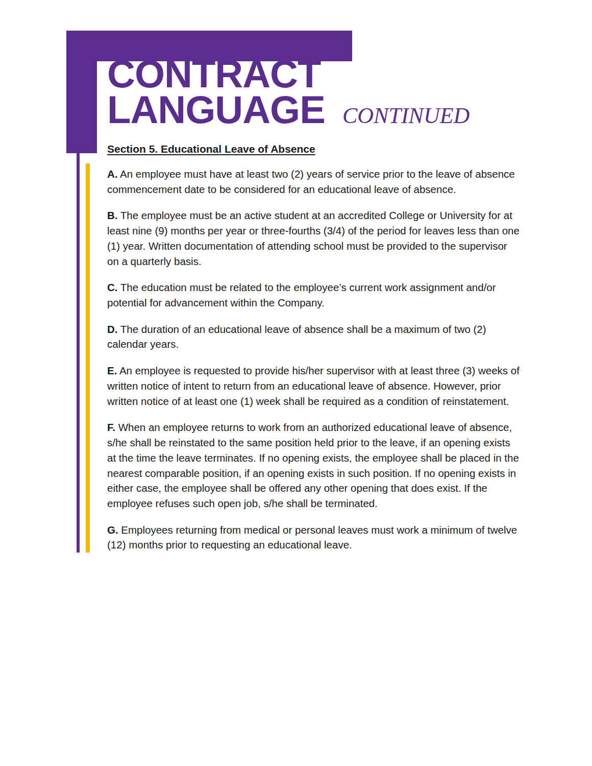Contract
Language Continued
Section 5. Educational Leave of Absence
A. An employee must have at least two (2) years of service prior to the leave of absence commencement date to be considered for an educational leave of absence.
B. The employee must be an active student at an accredited College or University for at least nine (9) months per year or three-fourths (3/4) of the period for leaves less than one (1) year. Written documentation of attending school must be provided to the supervisor on a quarterly basis.
C. The education must be related to the employee’s current work assignment and/or potential for advancement within the Company.
D. The duration of an educational leave of absence shall be a maximum of two (2) calendar years.
E. An employee is requested to provide his/her supervisor with at least three (3) weeks of written notice of intent to return from an educational leave of absence. However, prior written notice of at least one (1) week shall be required as a condition of reinstatement.
F. When an employee returns to work from an authorized educational leave of absence, s/he shall be reinstated to the same position held prior to the leave, if an opening exists at the time the leave terminates. If no opening exists, the employee shall be placed in the nearest comparable position, if an opening exists in such position. If no opening exists in either case, the employee shall be offered any other opening that does exist. If the employee refuses such open job, s/he shall be terminated.
G. Employees returning from medical or personal leaves must work a minimum of twelve (12) months prior to requesting an educational leave.